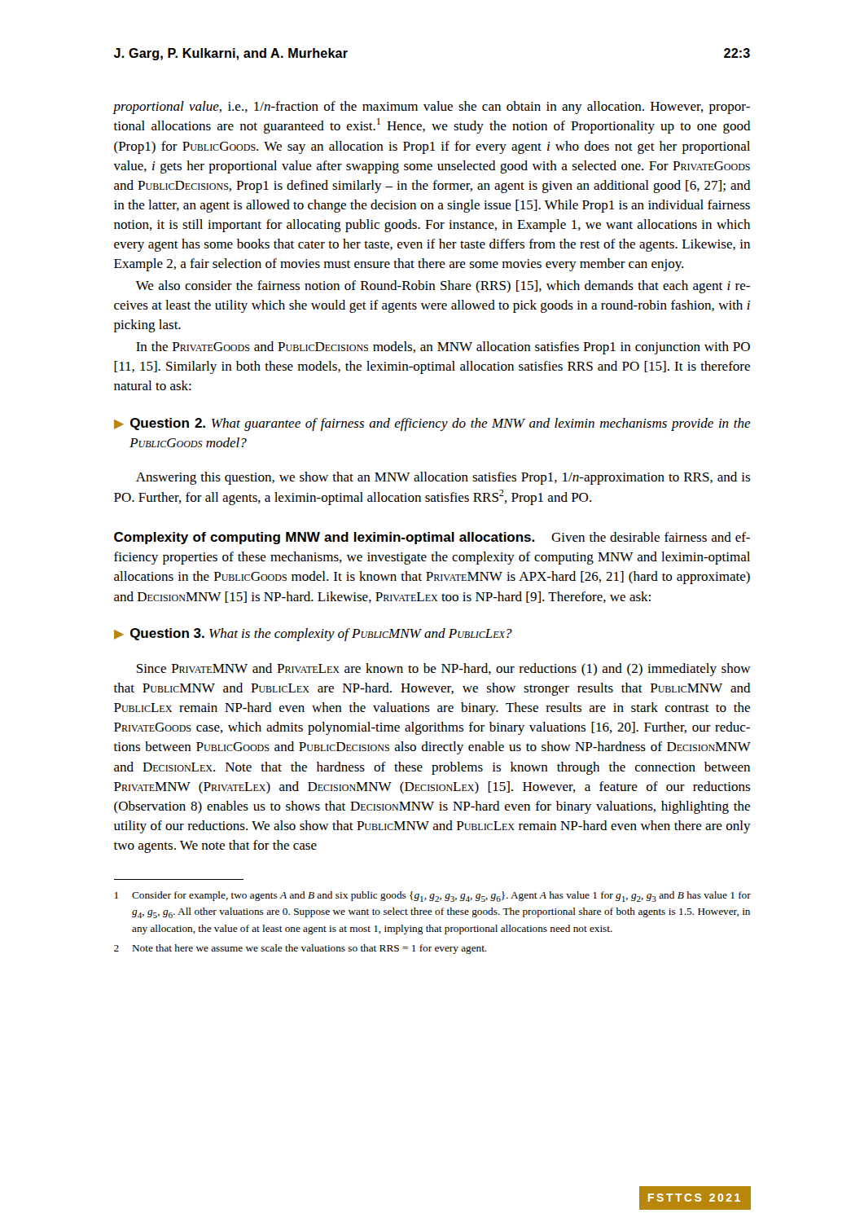J. Garg, P. Kulkarni, and A. Murhekar
22:3
proportional value, i.e., 1/n-fraction of the maximum value she can obtain in any allocation. However, proportional allocations are not guaranteed to exist.1 Hence, we study the notion of Proportionality up to one good (Prop1) for PublicGoods. We say an allocation is Prop1 if for every agent i who does not get her proportional value, i gets her proportional value after swapping some unselected good with a selected one. For PrivateGoods and PublicDecisions, Prop1 is defined similarly – in the former, an agent is given an additional good [6, 27]; and in the latter, an agent is allowed to change the decision on a single issue [15]. While Prop1 is an individual fairness notion, it is still important for allocating public goods. For instance, in Example 1, we want allocations in which every agent has some books that cater to her taste, even if her taste differs from the rest of the agents. Likewise, in Example 2, a fair selection of movies must ensure that there are some movies every member can enjoy.
We also consider the fairness notion of Round-Robin Share (RRS) [15], which demands that each agent i receives at least the utility which she would get if agents were allowed to pick goods in a round-robin fashion, with i picking last.
In the PrivateGoods and PublicDecisions models, an MNW allocation satisfies Prop1 in conjunction with PO [11, 15]. Similarly in both these models, the leximin-optimal allocation satisfies RRS and PO [15]. It is therefore natural to ask:
▶
Question 2. What guarantee of fairness and efficiency do the MNW and leximin mechanisms provide in the PublicGoods model?
Answering this question, we show that an MNW allocation satisfies Prop1, 1/n-approximation to RRS, and is PO. Further, for all agents, a leximin-optimal allocation satisfies RRS2, Prop1 and PO.
Complexity of computing MNW and leximin-optimal allocations. Given the desirable fairness and efficiency properties of these mechanisms, we investigate the complexity of computing MNW and leximin-optimal allocations in the PublicGoods model. It is known that PrivateMNW is APX-hard [26, 21] (hard to approximate) and DecisionMNW [15] is NP-hard. Likewise, PrivateLex too is NP-hard [9]. Therefore, we ask:
▶
Question 3. What is the complexity of PublicMNW and PublicLex?
Since PrivateMNW and PrivateLex are known to be NP-hard, our reductions (1) and (2) immediately show that PublicMNW and PublicLex are NP-hard. However, we show stronger results that PublicMNW and PublicLex remain NP-hard even when the valuations are binary. These results are in stark contrast to the PrivateGoods case, which admits polynomial-time algorithms for binary valuations [16, 20]. Further, our reductions between PublicGoods and PublicDecisions also directly enable us to show NP-hardness of DecisionMNW and DecisionLex. Note that the hardness of these problems is known through the connection between PrivateMNW (PrivateLex) and DecisionMNW (DecisionLex) [15]. However, a feature of our reductions (Observation 8) enables us to shows that DecisionMNW is NP-hard even for binary valuations, highlighting the utility of our reductions. We also show that PublicMNW and PublicLex remain NP-hard even when there are only two agents. We note that for the case
1 Consider for example, two agents A and B and six public goods {g1, g2, g3, g4, g5, g6}. Agent A has value 1 for g1, g2, g3 and B has value 1 for g4, g5, g6. All other valuations are 0. Suppose we want to select three of these goods. The proportional share of both agents is 1.5. However, in any allocation, the value of at least one agent is at most 1, implying that proportional allocations need not exist.
2 Note that here we assume we scale the valuations so that RRS = 1 for every agent.
FSTTCS 2021